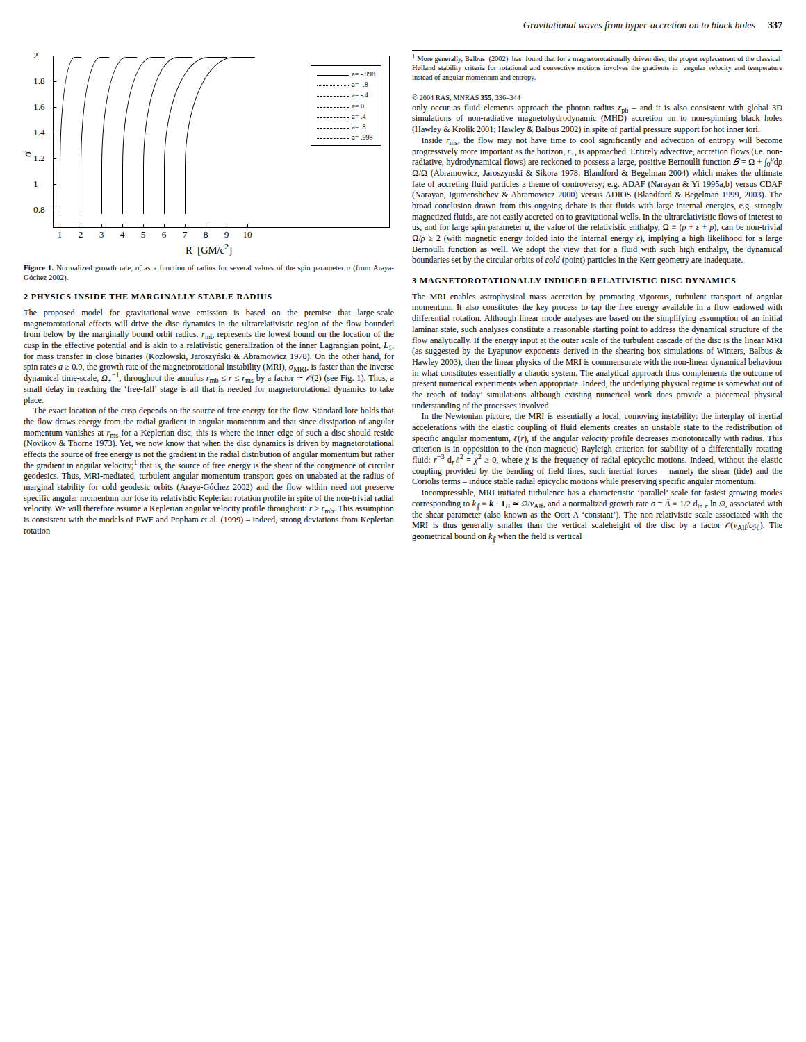Gravitational waves from hyper-accretion on to black holes 337
σ
2
1.8
1.6
1.4
1.2
1
0.8
1
2
3
4
5
6
7
8
9
10
R [GM/c2]
| | a= -.998 |
| | a= -.8 |
| | a= -.4 |
| | a= 0. |
| | a= .4 |
| | a= .8 |
| | a= .998 |
Figure 1. Normalized growth rate, σ̂, as a function of radius for several values of the spin parameter a (from Araya-Góchez 2002).
2 Physics inside the marginally stable radius
The proposed model for gravitational-wave emission is based on the premise that large-scale magnetorotational effects will drive the disc dynamics in the ultrarelativistic region of the flow bounded from below by the marginally bound orbit radius. rmb represents the lowest bound on the location of the cusp in the effective potential and is akin to a relativistic generalization of the inner Lagrangian point, L1, for mass transfer in close binaries (Kozlowski, Jaroszyński & Abramowicz 1978). On the other hand, for spin rates a ≥ 0.9, the growth rate of the magnetorotational instability (MRI), σMRI, is faster than the inverse dynamical time-scale, Ω+−1, throughout the annulus rmb ≤ r ≤ rms by a factor ≃ 𝒪(2) (see Fig. 1). Thus, a small delay in reaching the ‘free-fall’ stage is all that is needed for magnetorotational dynamics to take place.
The exact location of the cusp depends on the source of free energy for the flow. Standard lore holds that the flow draws energy from the radial gradient in angular momentum and that since dissipation of angular momentum vanishes at rms for a Keplerian disc, this is where the inner edge of such a disc should reside (Novikov & Thorne 1973). Yet, we now know that when the disc dynamics is driven by magnetorotational effects the source of free energy is not the gradient in the radial distribution of angular momentum but rather the gradient in angular velocity;1 that is, the source of free energy is the shear of the congruence of circular geodesics. Thus, MRI-mediated, turbulent angular momentum transport goes on unabated at the radius of marginal stability for cold geodesic orbits (Araya-Góchez 2002) and the flow within need not preserve specific angular momentum nor lose its relativistic Keplerian rotation profile in spite of the non-trivial radial velocity. We will therefore assume a Keplerian angular velocity profile throughout: r ≥ rmb. This assumption is consistent with the models of PWF and Popham et al. (1999) – indeed, strong deviations from Keplerian rotation
1 More generally, Balbus (2002) has found that for a magnetorotationally driven disc, the proper replacement of the classical Høiland stability criteria for rotational and convective motions involves the gradients in angular velocity and temperature instead of angular momentum and entropy.
© 2004 RAS, MNRAS 355, 336–344
only occur as fluid elements approach the photon radius rph – and it is also consistent with global 3D simulations of non-radiative magnetohydrodynamic (MHD) accretion on to non-spinning black holes (Hawley & Krolik 2001; Hawley & Balbus 2002) in spite of partial pressure support for hot inner tori.
Inside rms, the flow may not have time to cool significantly and advection of entropy will become progressively more important as the horizon, r+, is approached. Entirely advective, accretion flows (i.e. non-radiative, hydrodynamical flows) are reckoned to possess a large, positive Bernoulli function 𝐵 = Ω + ∫0pdp Ω/Ω (Abramowicz, Jaroszynski & Sikora 1978; Blandford & Begelman 2004) which makes the ultimate fate of accreting fluid particles a theme of controversy; e.g. ADAF (Narayan & Yi 1995a,b) versus CDAF (Narayan, Igumenshchev & Abramowicz 2000) versus ADIOS (Blandford & Begelman 1999, 2003). The broad conclusion drawn from this ongoing debate is that fluids with large internal energies, e.g. strongly magnetized fluids, are not easily accreted on to gravitational wells. In the ultrarelativistic flows of interest to us, and for large spin parameter a, the value of the relativistic enthalpy, Ω ≡ (ρ + ε + p), can be non-trivial Ω/ρ ≥ 2 (with magnetic energy folded into the internal energy ε), implying a high likelihood for a large Bernoulli function as well. We adopt the view that for a fluid with such high enthalpy, the dynamical boundaries set by the circular orbits of cold (point) particles in the Kerr geometry are inadequate.
3 Magnetorotationally induced relativistic disc dynamics
The MRI enables astrophysical mass accretion by promoting vigorous, turbulent transport of angular momentum. It also constitutes the key process to tap the free energy available in a flow endowed with differential rotation. Although linear mode analyses are based on the simplifying assumption of an initial laminar state, such analyses constitute a reasonable starting point to address the dynamical structure of the flow analytically. If the energy input at the outer scale of the turbulent cascade of the disc is the linear MRI (as suggested by the Lyapunov exponents derived in the shearing box simulations of Winters, Balbus & Hawley 2003), then the linear physics of the MRI is commensurate with the non-linear dynamical behaviour in what constitutes essentially a chaotic system. The analytical approach thus complements the outcome of present numerical experiments when appropriate. Indeed, the underlying physical regime is somewhat out of the reach of today’ simulations although existing numerical work does provide a piecemeal physical understanding of the processes involved.
In the Newtonian picture, the MRI is essentially a local, comoving instability: the interplay of inertial accelerations with the elastic coupling of fluid elements creates an unstable state to the redistribution of specific angular momentum, ℓ(r), if the angular velocity profile decreases monotonically with radius. This criterion is in opposition to the (non-magnetic) Rayleigh criterion for stability of a differentially rotating fluid: r−3 drℓ2 = χ2 ≥ 0, where χ is the frequency of radial epicyclic motions. Indeed, without the elastic coupling provided by the bending of field lines, such inertial forces – namely the shear (tide) and the Coriolis terms – induce stable radial epicyclic motions while preserving specific angular momentum.
Incompressible, MRI-initiated turbulence has a characteristic ‘parallel’ scale for fastest-growing modes corresponding to k∥ ≡ k · 1B ≃ Ω/vAlf, and a normalized growth rate σ = Â ≡ 1/2 dln r ln Ω, associated with the shear parameter (also known as the Oort A ‘constant’). The non-relativistic scale associated with the MRI is thus generally smaller than the vertical scaleheight of the disc by a factor 𝒪(vAlf/cℋ). The geometrical bound on k∥ when the field is vertical